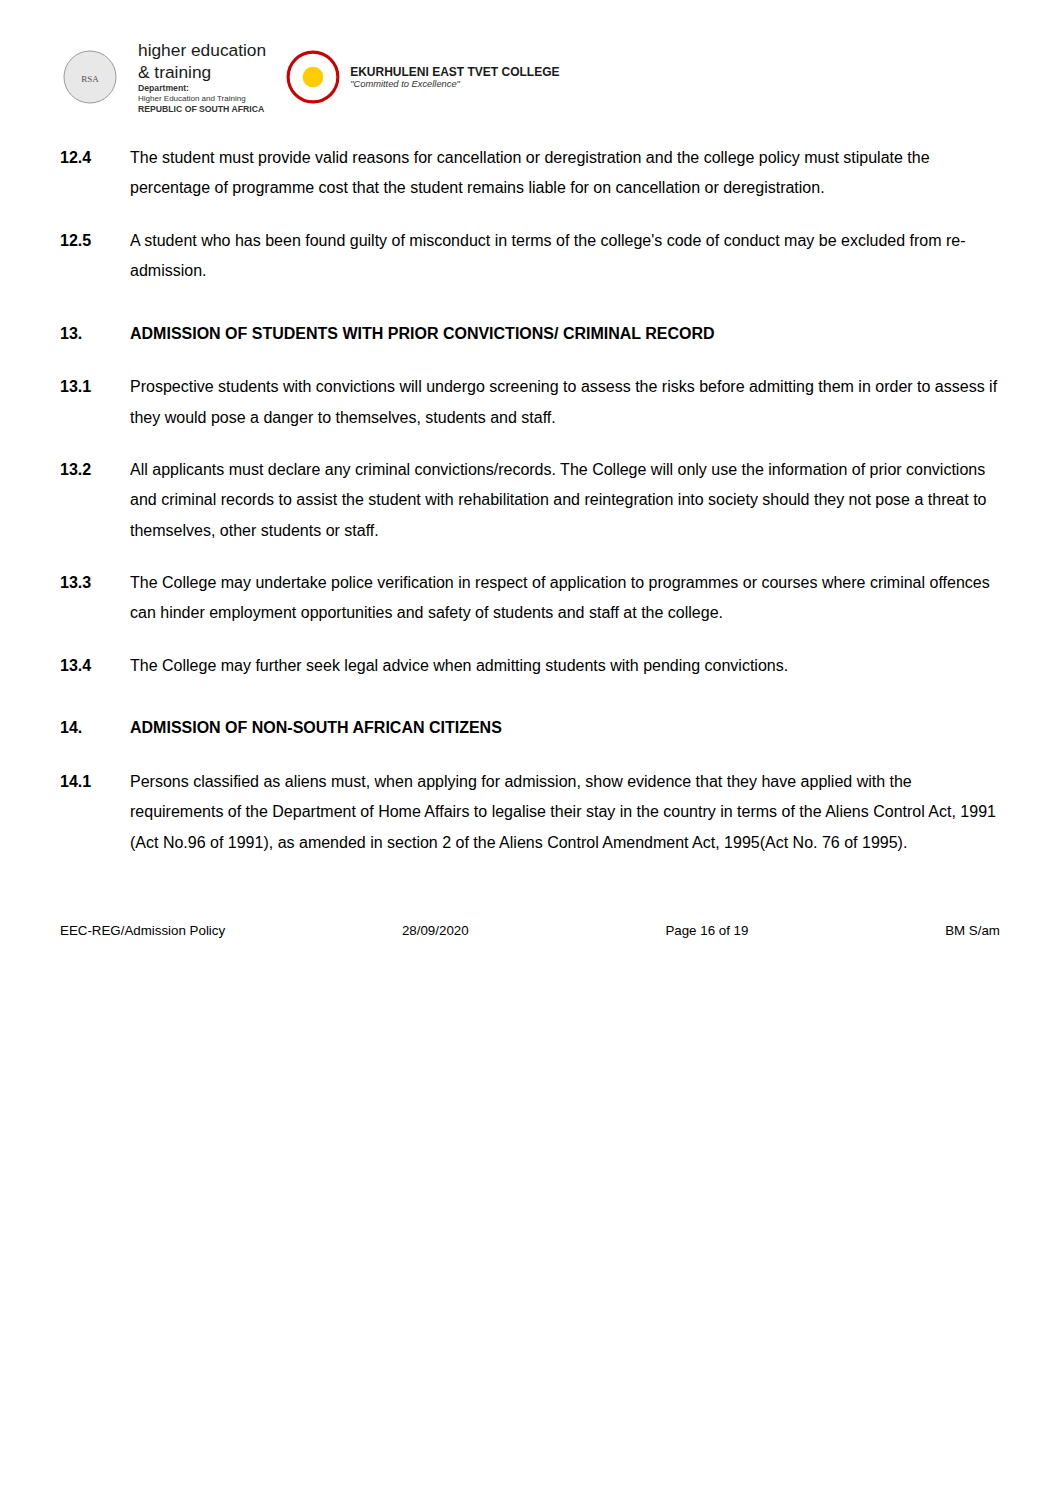higher education
& training
Department:
Higher Education and Training
REPUBLIC OF SOUTH AFRICA
EKURHULENI EAST TVET COLLEGE
"Committed to Excellence"
12.4
The student must provide valid reasons for cancellation or deregistration and the college policy must stipulate the percentage of programme cost that the student remains liable for on cancellation or deregistration.
12.5
A student who has been found guilty of misconduct in terms of the college's code of conduct may be excluded from re-admission.
13. ADMISSION OF STUDENTS WITH PRIOR CONVICTIONS/ CRIMINAL RECORD
13.1
Prospective students with convictions will undergo screening to assess the risks before admitting them in order to assess if they would pose a danger to themselves, students and staff.
13.2
All applicants must declare any criminal convictions/records. The College will only use the information of prior convictions and criminal records to assist the student with rehabilitation and reintegration into society should they not pose a threat to themselves, other students or staff.
13.3
The College may undertake police verification in respect of application to programmes or courses where criminal offences can hinder employment opportunities and safety of students and staff at the college.
13.4
The College may further seek legal advice when admitting students with pending convictions.
14. ADMISSION OF NON-SOUTH AFRICAN CITIZENS
14.1
Persons classified as aliens must, when applying for admission, show evidence that they have applied with the requirements of the Department of Home Affairs to legalise their stay in the country in terms of the Aliens Control Act, 1991 (Act No.96 of 1991), as amended in section 2 of the Aliens Control Amendment Act, 1995(Act No. 76 of 1995).
EEC-REG/Admission Policy 28/09/2020 Page 16 of 19 BM S/am